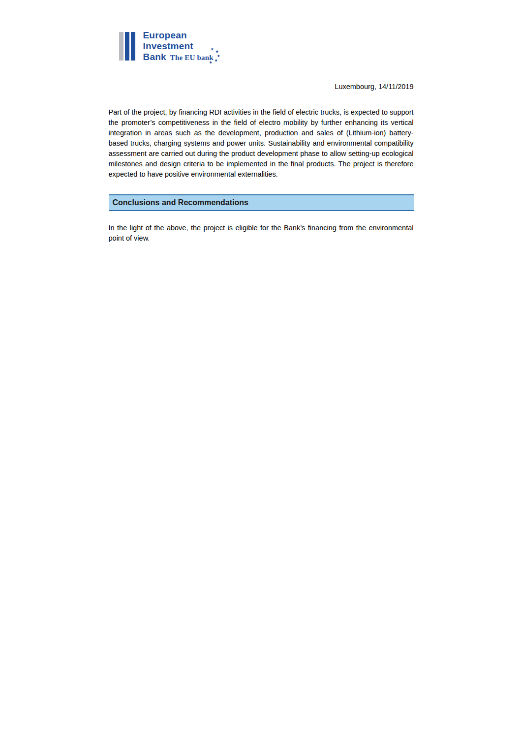| | European Investment Bank The EU bank ★ ★ ★ ★ ★ |
Luxembourg, 14/11/2019
Part of the project, by financing RDI activities in the field of electric trucks, is expected to support the promoter’s competitiveness in the field of electro mobility by further enhancing its vertical integration in areas such as the development, production and sales of (Lithium-ion) battery-based trucks, charging systems and power units. Sustainability and environmental compatibility assessment are carried out during the product development phase to allow setting-up ecological milestones and design criteria to be implemented in the final products. The project is therefore expected to have positive environmental externalities.
Conclusions and Recommendations
In the light of the above, the project is eligible for the Bank’s financing from the environmental point of view.